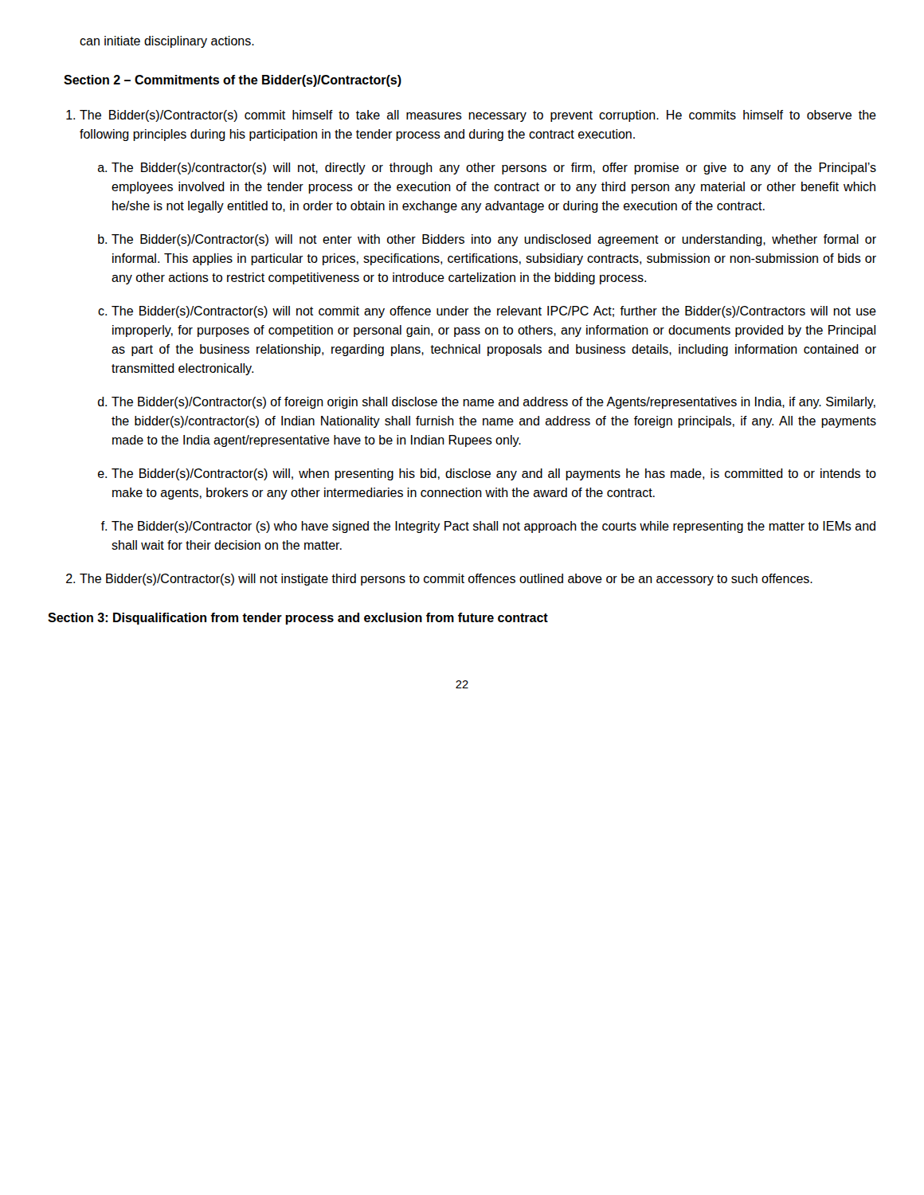can initiate disciplinary actions.
Section 2 – Commitments of the Bidder(s)/Contractor(s)
The Bidder(s)/Contractor(s) commit himself to take all measures necessary to prevent corruption. He commits himself to observe the following principles during his participation in the tender process and during the contract execution.
The Bidder(s)/contractor(s) will not, directly or through any other persons or firm, offer promise or give to any of the Principal’s employees involved in the tender process or the execution of the contract or to any third person any material or other benefit which he/she is not legally entitled to, in order to obtain in exchange any advantage or during the execution of the contract.
The Bidder(s)/Contractor(s) will not enter with other Bidders into any undisclosed agreement or understanding, whether formal or informal. This applies in particular to prices, specifications, certifications, subsidiary contracts, submission or non-submission of bids or any other actions to restrict competitiveness or to introduce cartelization in the bidding process.
The Bidder(s)/Contractor(s) will not commit any offence under the relevant IPC/PC Act; further the Bidder(s)/Contractors will not use improperly, for purposes of competition or personal gain, or pass on to others, any information or documents provided by the Principal as part of the business relationship, regarding plans, technical proposals and business details, including information contained or transmitted electronically.
The Bidder(s)/Contractor(s) of foreign origin shall disclose the name and address of the Agents/representatives in India, if any. Similarly, the bidder(s)/contractor(s) of Indian Nationality shall furnish the name and address of the foreign principals, if any. All the payments made to the India agent/representative have to be in Indian Rupees only.
The Bidder(s)/Contractor(s) will, when presenting his bid, disclose any and all payments he has made, is committed to or intends to make to agents, brokers or any other intermediaries in connection with the award of the contract.
The Bidder(s)/Contractor (s) who have signed the Integrity Pact shall not approach the courts while representing the matter to IEMs and shall wait for their decision on the matter.
The Bidder(s)/Contractor(s) will not instigate third persons to commit offences outlined above or be an accessory to such offences.
Section 3: Disqualification from tender process and exclusion from future contract
22